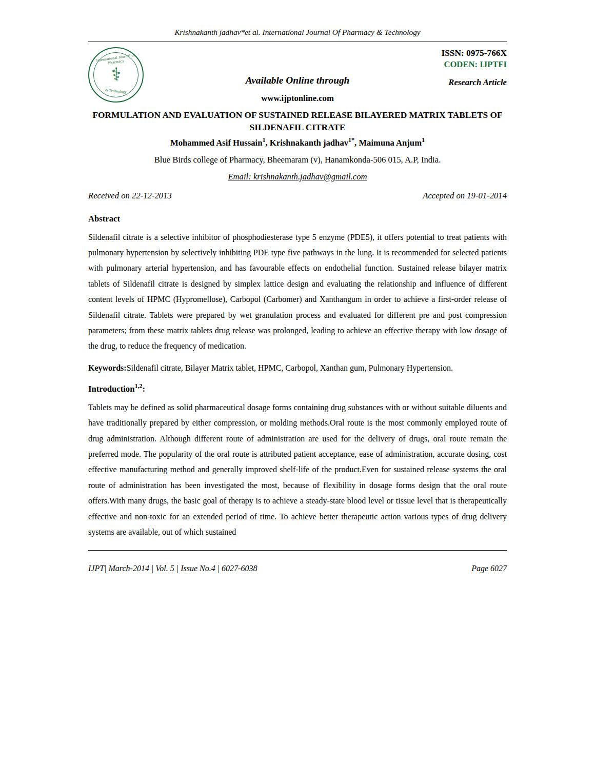Krishnakanth jadhav*et al. International Journal Of Pharmacy & Technology
International Journal of Pharmacy ⚕ & Technology
ISSN: 0975-766X
CODEN: IJPTFI
Available Online through
www.ijptonline.com
Research Article
Formulation and Evaluation of Sustained Release Bilayered Matrix Tablets of Sildenafil Citrate
Mohammed Asif Hussain1, Krishnakanth jadhav1*, Maimuna Anjum1
Blue Birds college of Pharmacy, Bheemaram (v), Hanamkonda-506 015, A.P, India.
Email: krishnakanth.jadhav@gmail.com
Received on 22-12-2013 Accepted on 19-01-2014
Abstract
Sildenafil citrate is a selective inhibitor of phosphodiesterase type 5 enzyme (PDE5), it offers potential to treat patients with pulmonary hypertension by selectively inhibiting PDE type five pathways in the lung. It is recommended for selected patients with pulmonary arterial hypertension, and has favourable effects on endothelial function. Sustained release bilayer matrix tablets of Sildenafil citrate is designed by simplex lattice design and evaluating the relationship and influence of different content levels of HPMC (Hypromellose), Carbopol (Carbomer) and Xanthangum in order to achieve a first-order release of Sildenafil citrate. Tablets were prepared by wet granulation process and evaluated for different pre and post compression parameters; from these matrix tablets drug release was prolonged, leading to achieve an effective therapy with low dosage of the drug, to reduce the frequency of medication.
Keywords: Sildenafil citrate, Bilayer Matrix tablet, HPMC, Carbopol, Xanthan gum, Pulmonary Hypertension.
Introduction1,2:
Tablets may be defined as solid pharmaceutical dosage forms containing drug substances with or without suitable diluents and have traditionally prepared by either compression, or molding methods.Oral route is the most commonly employed route of drug administration. Although different route of administration are used for the delivery of drugs, oral route remain the preferred mode. The popularity of the oral route is attributed patient acceptance, ease of administration, accurate dosing, cost effective manufacturing method and generally improved shelf-life of the product.Even for sustained release systems the oral route of administration has been investigated the most, because of flexibility in dosage forms design that the oral route offers.With many drugs, the basic goal of therapy is to achieve a steady-state blood level or tissue level that is therapeutically effective and non-toxic for an extended period of time. To achieve better therapeutic action various types of drug delivery systems are available, out of which sustained
IJPT| March-2014 | Vol. 5 | Issue No.4 | 6027-6038 Page 6027